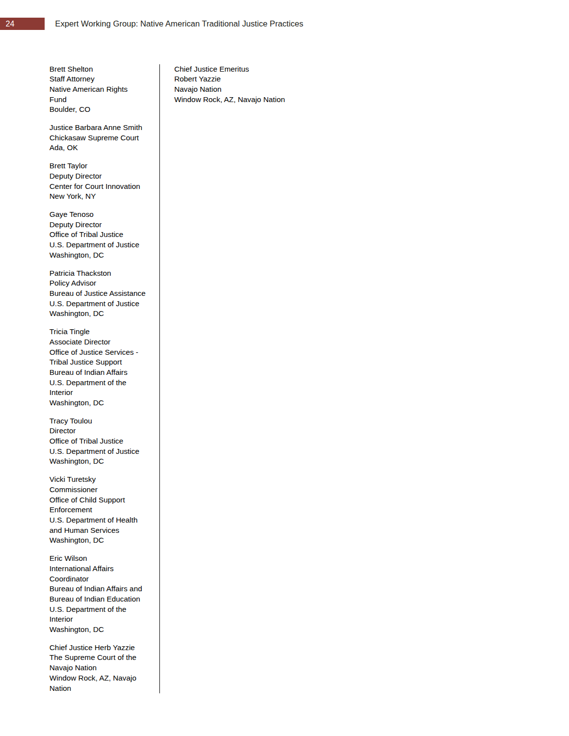24
Expert Working Group: Native American Traditional Justice Practices
Brett Shelton
Staff Attorney
Native American Rights Fund
Boulder, CO
Justice Barbara Anne Smith
Chickasaw Supreme Court
Ada, OK
Brett Taylor
Deputy Director
Center for Court Innovation
New York, NY
Gaye Tenoso
Deputy Director
Office of Tribal Justice
U.S. Department of Justice
Washington, DC
Patricia Thackston
Policy Advisor
Bureau of Justice Assistance
U.S. Department of Justice
Washington, DC
Tricia Tingle
Associate Director
Office of Justice Services - Tribal Justice Support
Bureau of Indian Affairs
U.S. Department of the Interior
Washington, DC
Tracy Toulou
Director
Office of Tribal Justice
U.S. Department of Justice
Washington, DC
Vicki Turetsky
Commissioner
Office of Child Support Enforcement
U.S. Department of Health and Human Services
Washington, DC
Eric Wilson
International Affairs Coordinator
Bureau of Indian Affairs and Bureau of Indian Education
U.S. Department of the Interior
Washington, DC
Chief Justice Herb Yazzie
The Supreme Court of the Navajo Nation
Window Rock, AZ, Navajo Nation
Chief Justice Emeritus
Robert Yazzie
Navajo Nation
Window Rock, AZ, Navajo Nation